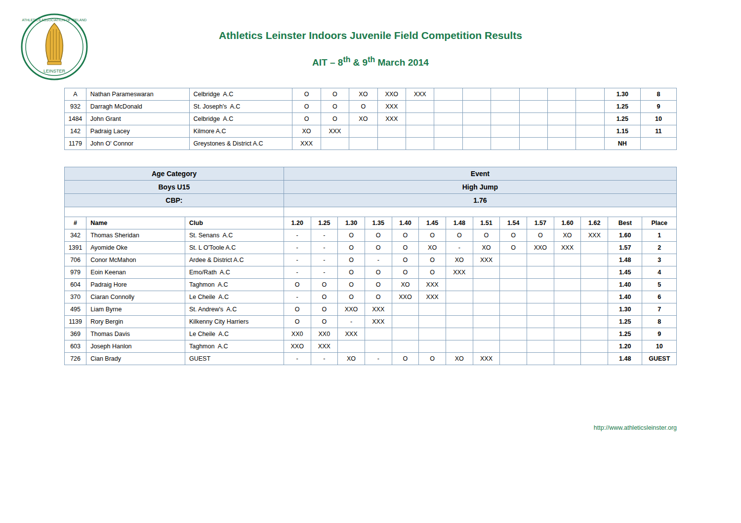LEINSTER ATHLETICS ASSOCIATION OF IRELAND
Athletics Leinster Indoors Juvenile Field Competition Results
AIT – 8th & 9th March 2014
| A | Nathan Parameswaran | Celbridge A.C | O | O | XO | XXO | XXX | | | | | | | 1.30 | 8 |
| 932 | Darragh McDonald | St. Joseph's A.C | O | O | O | XXX | | | | | | | | 1.25 | 9 |
| 1484 | John Grant | Celbridge A.C | O | O | XO | XXX | | | | | | | | 1.25 | 10 |
| 142 | Padraig Lacey | Kilmore A.C | XO | XXX | | | | | | | | | | 1.15 | 11 |
| 1179 | John O' Connor | Greystones & District A.C | XXX | | | | | | | | | | | NH | |
| Age Category | Event |
| Boys U15 | High Jump |
| CBP: | 1.76 |
| # | Name | Club | 1.20 | 1.25 | 1.30 | 1.35 | 1.40 | 1.45 | 1.48 | 1.51 | 1.54 | 1.57 | 1.60 | 1.62 | Best | Place |
| 342 | Thomas Sheridan | St. Senans A.C | - | - | O | O | O | O | O | O | O | O | XO | XXX | 1.60 | 1 |
| 1391 | Ayomide Oke | St. L O'Toole A.C | - | - | O | O | O | XO | - | XO | O | XXO | XXX | | 1.57 | 2 |
| 706 | Conor McMahon | Ardee & District A.C | - | - | O | - | O | O | XO | XXX | | | | | 1.48 | 3 |
| 979 | Eoin Keenan | Emo/Rath A.C | - | - | O | O | O | O | XXX | | | | | | 1.45 | 4 |
| 604 | Padraig Hore | Taghmon A.C | O | O | O | O | XO | XXX | | | | | | | 1.40 | 5 |
| 370 | Ciaran Connolly | Le Cheile A.C | - | O | O | O | XXO | XXX | | | | | | | 1.40 | 6 |
| 495 | Liam Byrne | St. Andrew's A.C | O | O | XXO | XXX | | | | | | | | | 1.30 | 7 |
| 1139 | Rory Bergin | Kilkenny City Harriers | O | O | - | XXX | | | | | | | | | 1.25 | 8 |
| 369 | Thomas Davis | Le Cheile A.C | XX0 | XX0 | XXX | | | | | | | | | | 1.25 | 9 |
| 603 | Joseph Hanlon | Taghmon A.C | XXO | XXX | | | | | | | | | | | 1.20 | 10 |
| 726 | Cian Brady | GUEST | - | - | XO | - | O | O | XO | XXX | | | | | 1.48 | GUEST |
http://www.athleticsleinster.org